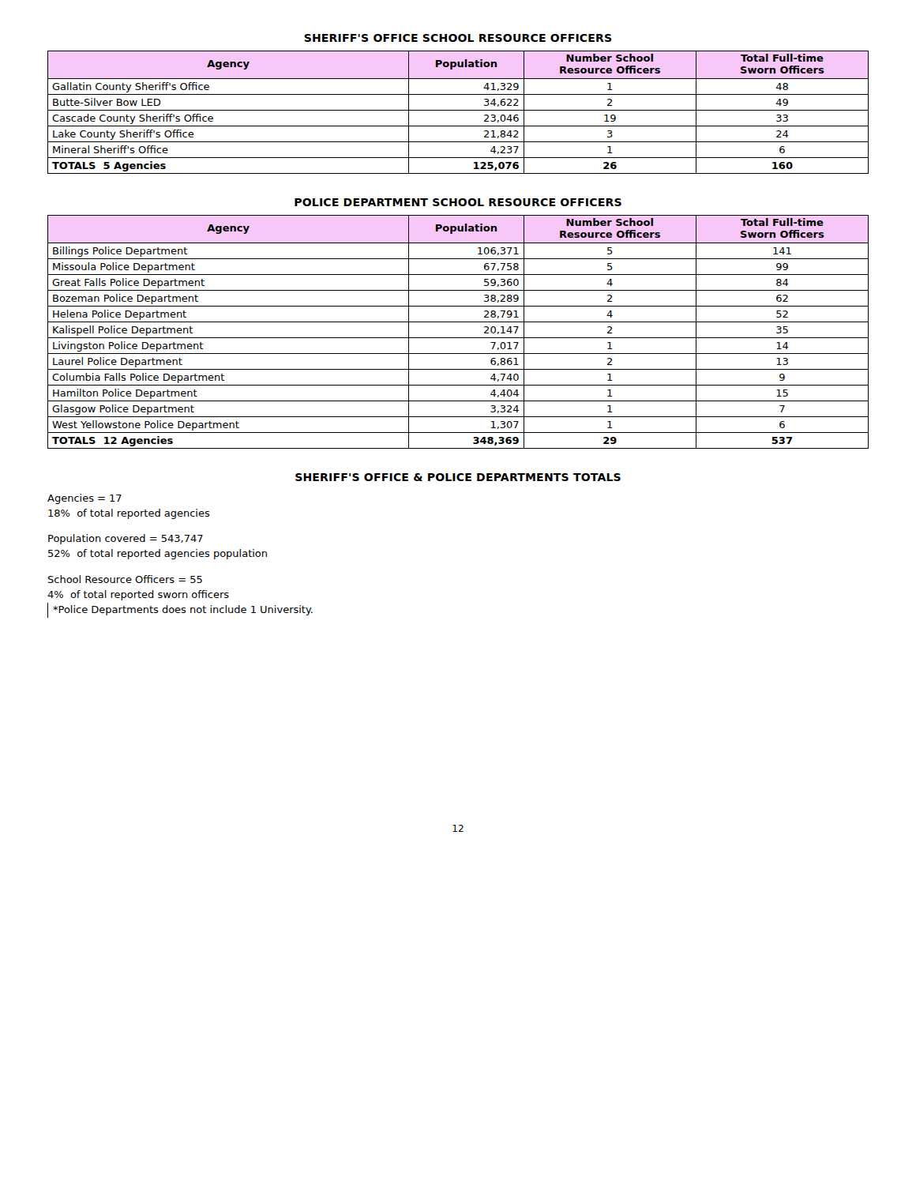SHERIFF'S OFFICE SCHOOL RESOURCE OFFICERS
| Agency | Population | Number School Resource Officers | Total Full-time Sworn Officers |
| --- | --- | --- | --- |
| Gallatin County Sheriff's Office | 41,329 | 1 | 48 |
| Butte-Silver Bow LED | 34,622 | 2 | 49 |
| Cascade County Sheriff's Office | 23,046 | 19 | 33 |
| Lake County Sheriff's Office | 21,842 | 3 | 24 |
| Mineral Sheriff's Office | 4,237 | 1 | 6 |
| TOTALS 5 Agencies | 125,076 | 26 | 160 |
POLICE DEPARTMENT SCHOOL RESOURCE OFFICERS
| Agency | Population | Number School Resource Officers | Total Full-time Sworn Officers |
| --- | --- | --- | --- |
| Billings Police Department | 106,371 | 5 | 141 |
| Missoula Police Department | 67,758 | 5 | 99 |
| Great Falls Police Department | 59,360 | 4 | 84 |
| Bozeman Police Department | 38,289 | 2 | 62 |
| Helena Police Department | 28,791 | 4 | 52 |
| Kalispell Police Department | 20,147 | 2 | 35 |
| Livingston Police Department | 7,017 | 1 | 14 |
| Laurel Police Department | 6,861 | 2 | 13 |
| Columbia Falls Police Department | 4,740 | 1 | 9 |
| Hamilton Police Department | 4,404 | 1 | 15 |
| Glasgow Police Department | 3,324 | 1 | 7 |
| West Yellowstone Police Department | 1,307 | 1 | 6 |
| TOTALS 12 Agencies | 348,369 | 29 | 537 |
SHERIFF'S OFFICE & POLICE DEPARTMENTS TOTALS
Agencies = 17
18% of total reported agencies
Population covered = 543,747
52% of total reported agencies population
School Resource Officers = 55
4% of total reported sworn officers
*Police Departments does not include 1 University.
12